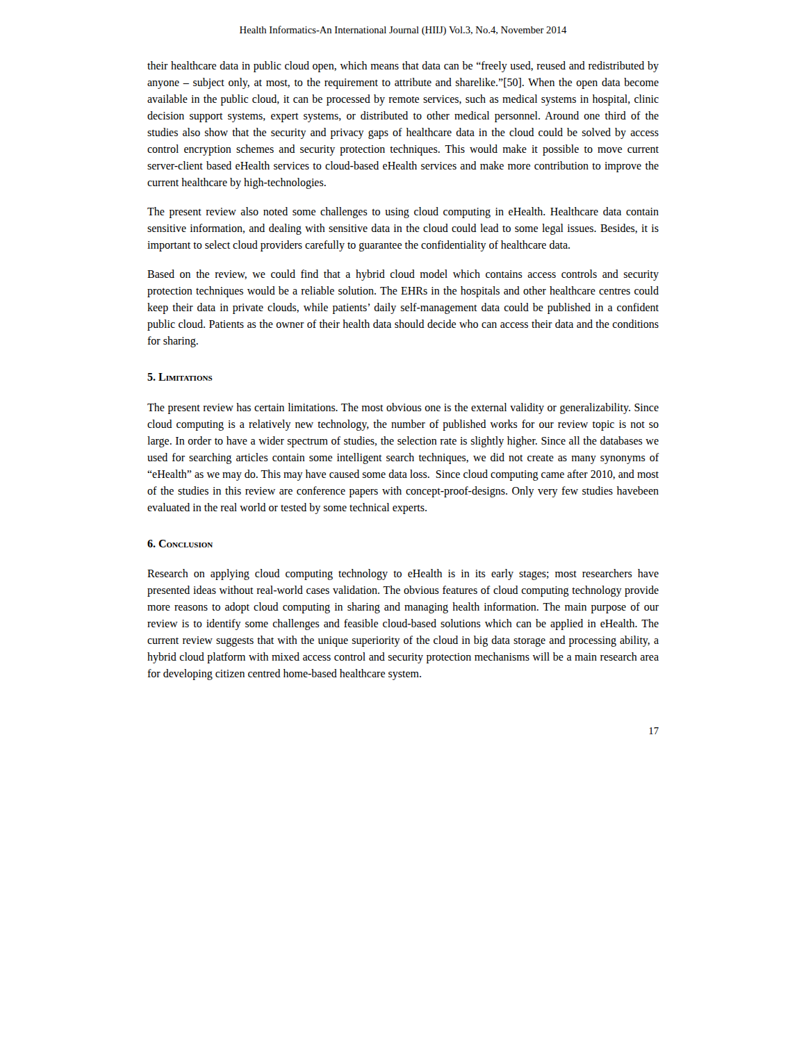Health Informatics-An International Journal (HIIJ) Vol.3, No.4, November 2014
their healthcare data in public cloud open, which means that data can be “freely used, reused and redistributed by anyone – subject only, at most, to the requirement to attribute and sharelike.”[50]. When the open data become available in the public cloud, it can be processed by remote services, such as medical systems in hospital, clinic decision support systems, expert systems, or distributed to other medical personnel. Around one third of the studies also show that the security and privacy gaps of healthcare data in the cloud could be solved by access control encryption schemes and security protection techniques. This would make it possible to move current server-client based eHealth services to cloud-based eHealth services and make more contribution to improve the current healthcare by high-technologies.
The present review also noted some challenges to using cloud computing in eHealth. Healthcare data contain sensitive information, and dealing with sensitive data in the cloud could lead to some legal issues. Besides, it is important to select cloud providers carefully to guarantee the confidentiality of healthcare data.
Based on the review, we could find that a hybrid cloud model which contains access controls and security protection techniques would be a reliable solution. The EHRs in the hospitals and other healthcare centres could keep their data in private clouds, while patients’ daily self-management data could be published in a confident public cloud. Patients as the owner of their health data should decide who can access their data and the conditions for sharing.
5. Limitations
The present review has certain limitations. The most obvious one is the external validity or generalizability. Since cloud computing is a relatively new technology, the number of published works for our review topic is not so large. In order to have a wider spectrum of studies, the selection rate is slightly higher. Since all the databases we used for searching articles contain some intelligent search techniques, we did not create as many synonyms of “eHealth” as we may do. This may have caused some data loss. Since cloud computing came after 2010, and most of the studies in this review are conference papers with concept-proof-designs. Only very few studies havebeen evaluated in the real world or tested by some technical experts.
6. Conclusion
Research on applying cloud computing technology to eHealth is in its early stages; most researchers have presented ideas without real-world cases validation. The obvious features of cloud computing technology provide more reasons to adopt cloud computing in sharing and managing health information. The main purpose of our review is to identify some challenges and feasible cloud-based solutions which can be applied in eHealth. The current review suggests that with the unique superiority of the cloud in big data storage and processing ability, a hybrid cloud platform with mixed access control and security protection mechanisms will be a main research area for developing citizen centred home-based healthcare system.
17